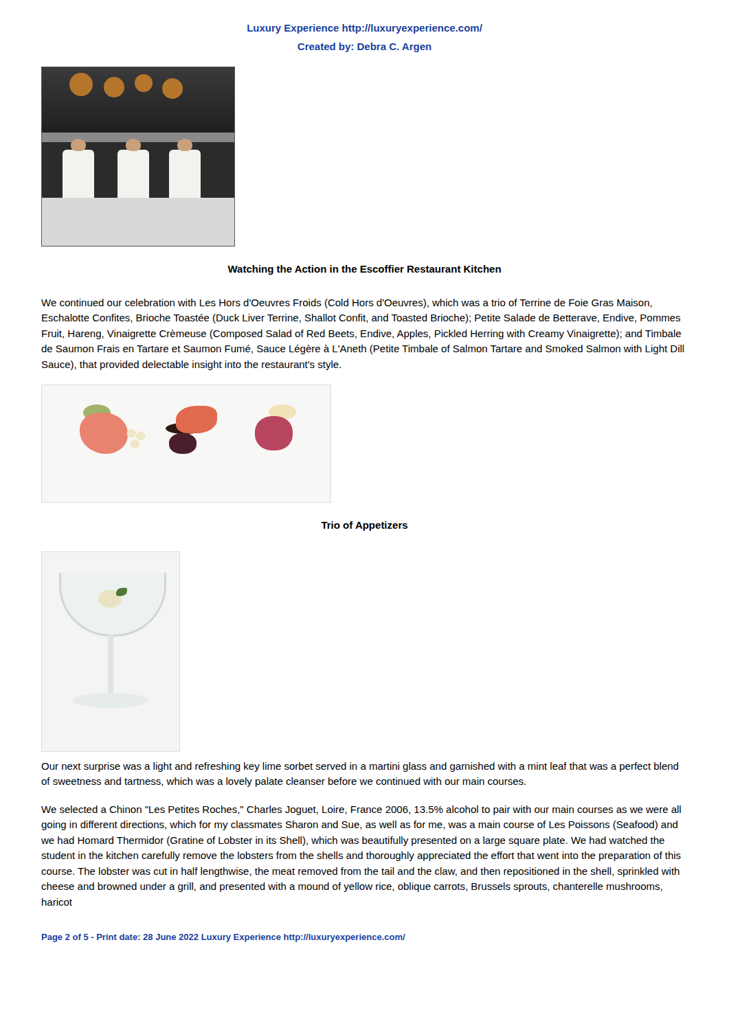Luxury Experience http://luxuryexperience.com/
Created by: Debra C. Argen
Watching the Action in the Escoffier Restaurant Kitchen
We continued our celebration with Les Hors d'Oeuvres Froids (Cold Hors d'Oeuvres), which was a trio of Terrine de Foie Gras Maison, Eschalotte Confites, Brioche Toastée (Duck Liver Terrine, Shallot Confit, and Toasted Brioche); Petite Salade de Betterave, Endive, Pommes Fruit, Hareng, Vinaigrette Crèmeuse (Composed Salad of Red Beets, Endive, Apples, Pickled Herring with Creamy Vinaigrette); and Timbale de Saumon Frais en Tartare et Saumon Fumé, Sauce Légère à L'Aneth (Petite Timbale of Salmon Tartare and Smoked Salmon with Light Dill Sauce), that provided delectable insight into the restaurant's style.
Trio of Appetizers
Our next surprise was a light and refreshing key lime sorbet served in a martini glass and garnished with a mint leaf that was a perfect blend of sweetness and tartness, which was a lovely palate cleanser before we continued with our main courses.
We selected a Chinon "Les Petites Roches," Charles Joguet, Loire, France 2006, 13.5% alcohol to pair with our main courses as we were all going in different directions, which for my classmates Sharon and Sue, as well as for me, was a main course of Les Poissons (Seafood) and we had Homard Thermidor (Gratine of Lobster in its Shell), which was beautifully presented on a large square plate. We had watched the student in the kitchen carefully remove the lobsters from the shells and thoroughly appreciated the effort that went into the preparation of this course. The lobster was cut in half lengthwise, the meat removed from the tail and the claw, and then repositioned in the shell, sprinkled with cheese and browned under a grill, and presented with a mound of yellow rice, oblique carrots, Brussels sprouts, chanterelle mushrooms, haricot
Page 2 of 5 - Print date: 28 June 2022 Luxury Experience http://luxuryexperience.com/